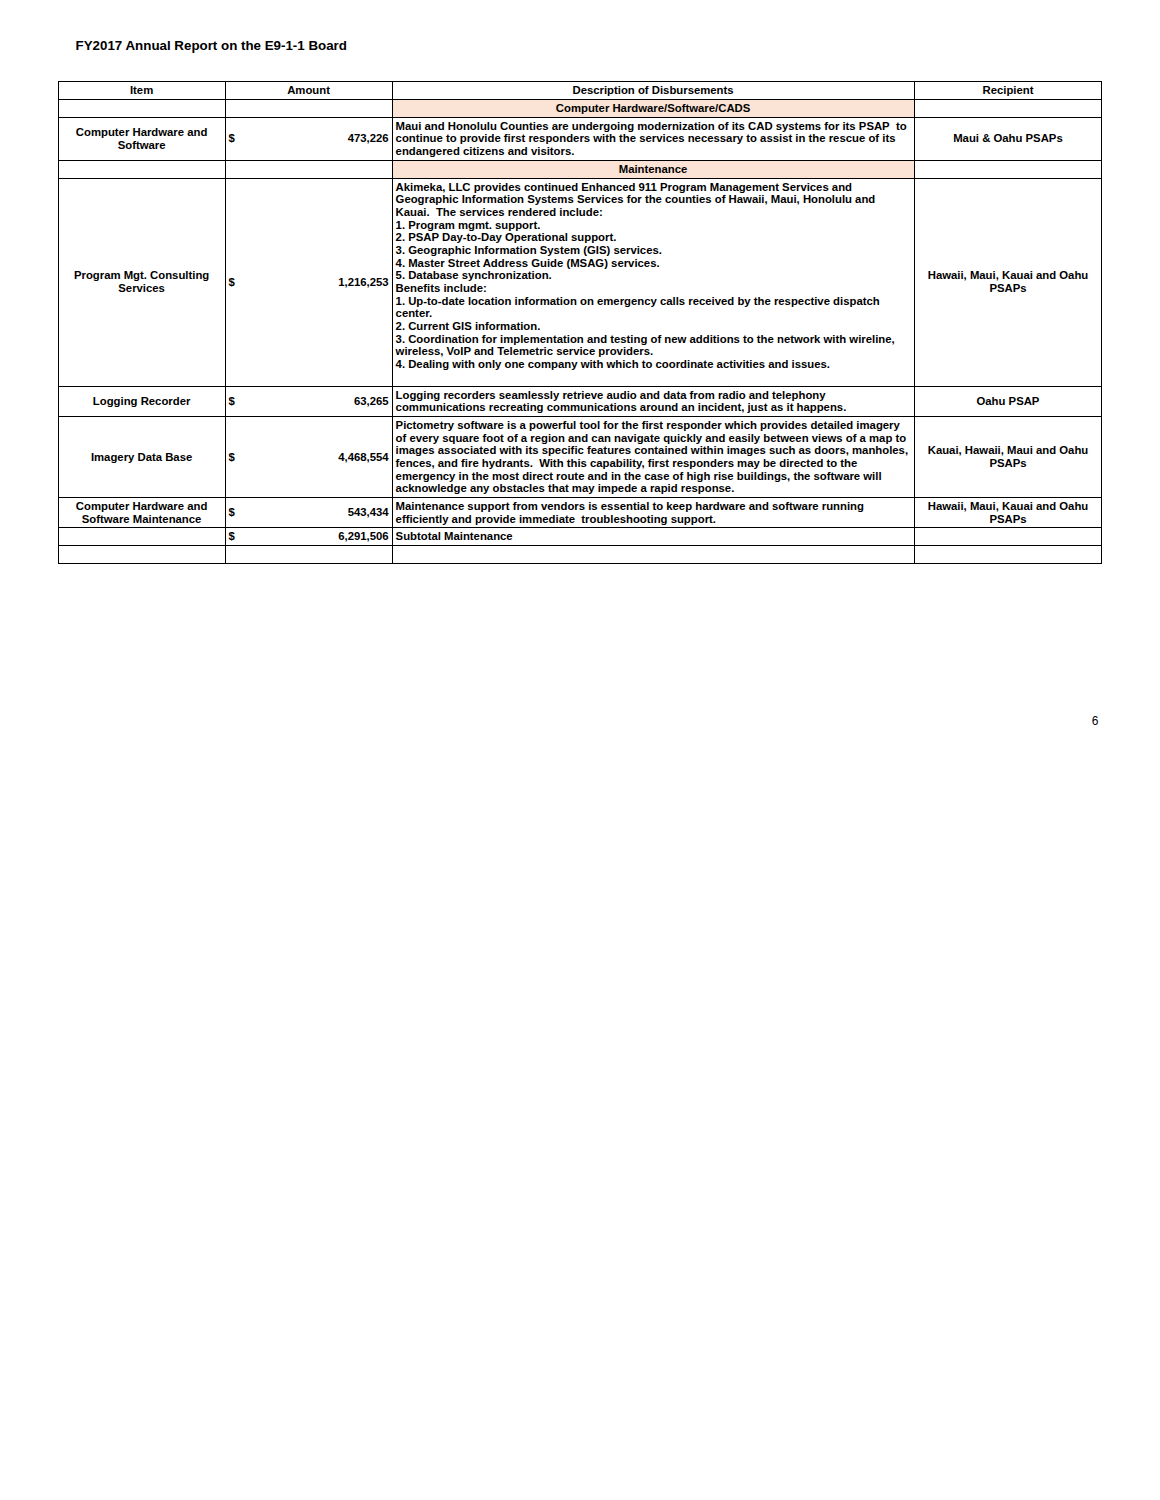FY2017 Annual Report on the E9-1-1 Board
| Item | Amount | Description of Disbursements | Recipient |
| --- | --- | --- | --- |
| | | Computer Hardware/Software/CADS | |
| Computer Hardware and Software | $ 473,226 | Maui and Honolulu Counties are undergoing modernization of its CAD systems for its PSAP to continue to provide first responders with the services necessary to assist in the rescue of its endangered citizens and visitors. | Maui & Oahu PSAPs |
| | | Maintenance | |
| Program Mgt. Consulting Services | $ 1,216,253 | Akimeka, LLC provides continued Enhanced 911 Program Management Services and Geographic Information Systems Services for the counties of Hawaii, Maui, Honolulu and Kauai. The services rendered include: 1. Program mgmt. support. 2. PSAP Day-to-Day Operational support. 3. Geographic Information System (GIS) services. 4. Master Street Address Guide (MSAG) services. 5. Database synchronization. Benefits include: 1. Up-to-date location information on emergency calls received by the respective dispatch center. 2. Current GIS information. 3. Coordination for implementation and testing of new additions to the network with wireline, wireless, VoIP and Telemetric service providers. 4. Dealing with only one company with which to coordinate activities and issues. | Hawaii, Maui, Kauai and Oahu PSAPs |
| Logging Recorder | $ 63,265 | Logging recorders seamlessly retrieve audio and data from radio and telephony communications recreating communications around an incident, just as it happens. | Oahu PSAP |
| Imagery Data Base | $ 4,468,554 | Pictometry software is a powerful tool for the first responder which provides detailed imagery of every square foot of a region and can navigate quickly and easily between views of a map to images associated with its specific features contained within images such as doors, manholes, fences, and fire hydrants. With this capability, first responders may be directed to the emergency in the most direct route and in the case of high rise buildings, the software will acknowledge any obstacles that may impede a rapid response. | Kauai, Hawaii, Maui and Oahu PSAPs |
| Computer Hardware and Software Maintenance | $ 543,434 | Maintenance support from vendors is essential to keep hardware and software running efficiently and provide immediate troubleshooting support. | Hawaii, Maui, Kauai and Oahu PSAPs |
| | $ 6,291,506 | Subtotal Maintenance | |
6